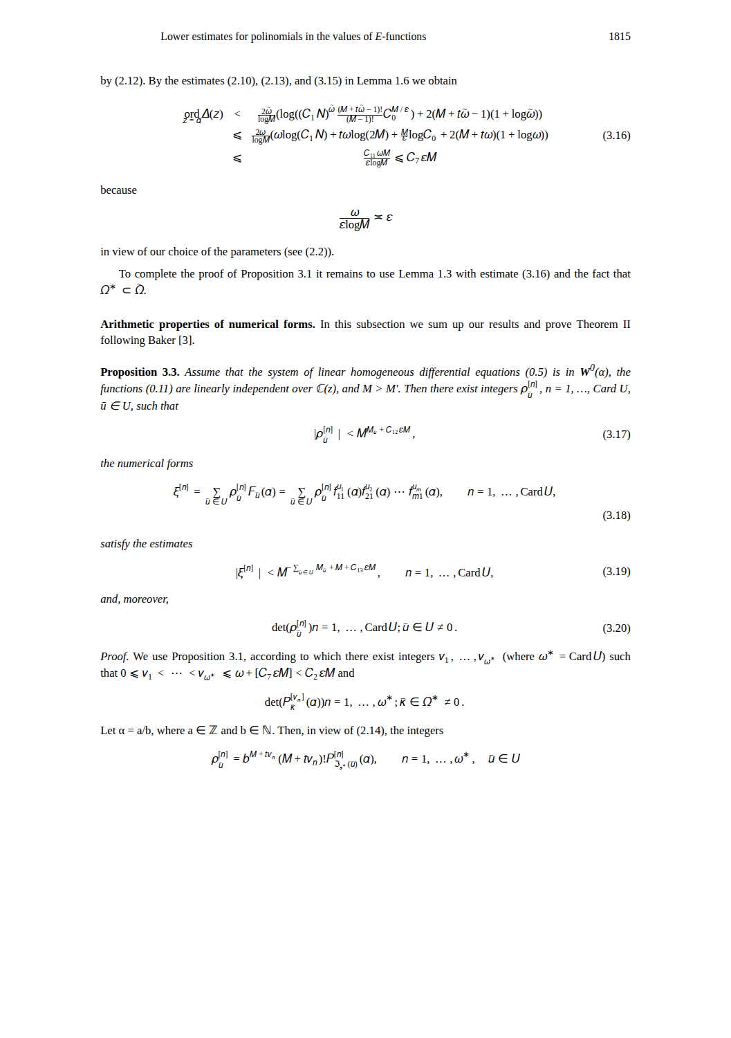Lower estimates for polinomials in the values of E-functions 1815
by (2.12). By the estimates (2.10), (2.13), and (3.15) in Lemma 1.6 we obtain
ord z=α ⁡ Δ(z) < 2ω~log⁡M ( log⁡ ( (C1N)ω~ (M+tω~−1)! (M−1)! C0M/ε ) + 2(M+tω~−1) (1+log⁡ω~) ) ⩽ 2ωlog⁡M ( ωlog⁡(C1N) +tωlog⁡(2M) +Mεlog⁡C0 +2(M+tω) (1+log⁡ω) ) ⩽ C11ωMεlog⁡M ⩽ C7εM
(3.16)
because
ωεlog⁡M ≍ ε
in view of our choice of the parameters (see (2.2)).
To complete the proof of Proposition 3.1 it remains to use Lemma 1.3 with estimate (3.16) and the fact that Ω∗⊂Ω~.
Arithmetic properties of numerical forms.
In this subsection we sum up our results and prove Theorem II following Baker [3].
Proposition 3.3. Assume that the system of linear homogeneous differential equations (0.5) is in W0(α), the functions (0.11) are linearly independent over ℂ(z), and M > M′. Then there exist integers ρu¯[n], n = 1, …, Card U, ū ∈ U, such that
| ρu¯[n] | < MMu¯+C12εM , (3.17)
the numerical forms
ξ[n] = ∑u¯∈U ρu¯[n] Fu¯ (α) = ∑u¯∈U ρu¯[n] f11u1 (α) f21u2 (α) ⋯ fm1um (α) , n=1,…,CardU ,
(3.18)
satisfy the estimates
| ξ[n] | < M−∑u¯∈UMu¯+M+C13εM , n=1,…,CardU , (3.19)
and, moreover,
det ( ρu¯[n] ) n=1,…,CardU;u¯∈U ≠0. (3.20)
Proof. We use Proposition 3.1, according to which there exist integers ν1,…,νω∗ (where ω∗=CardU) such that 0⩽ν1<⋯<νω∗⩽ω+[C7εM]<C2εM and
det ( Pκ¯[νn] (α) ) n=1,…,ω∗;κ¯∈Ω∗ ≠0.
Let α = a/b, where a ∈ ℤ and b ∈ ℕ. Then, in view of (2.14), the integers
ρu¯[n] = bM+tνn (M+tνn)! Pℑs∗(u¯)[n] (α) , n=1,…,ω∗ , u¯∈U